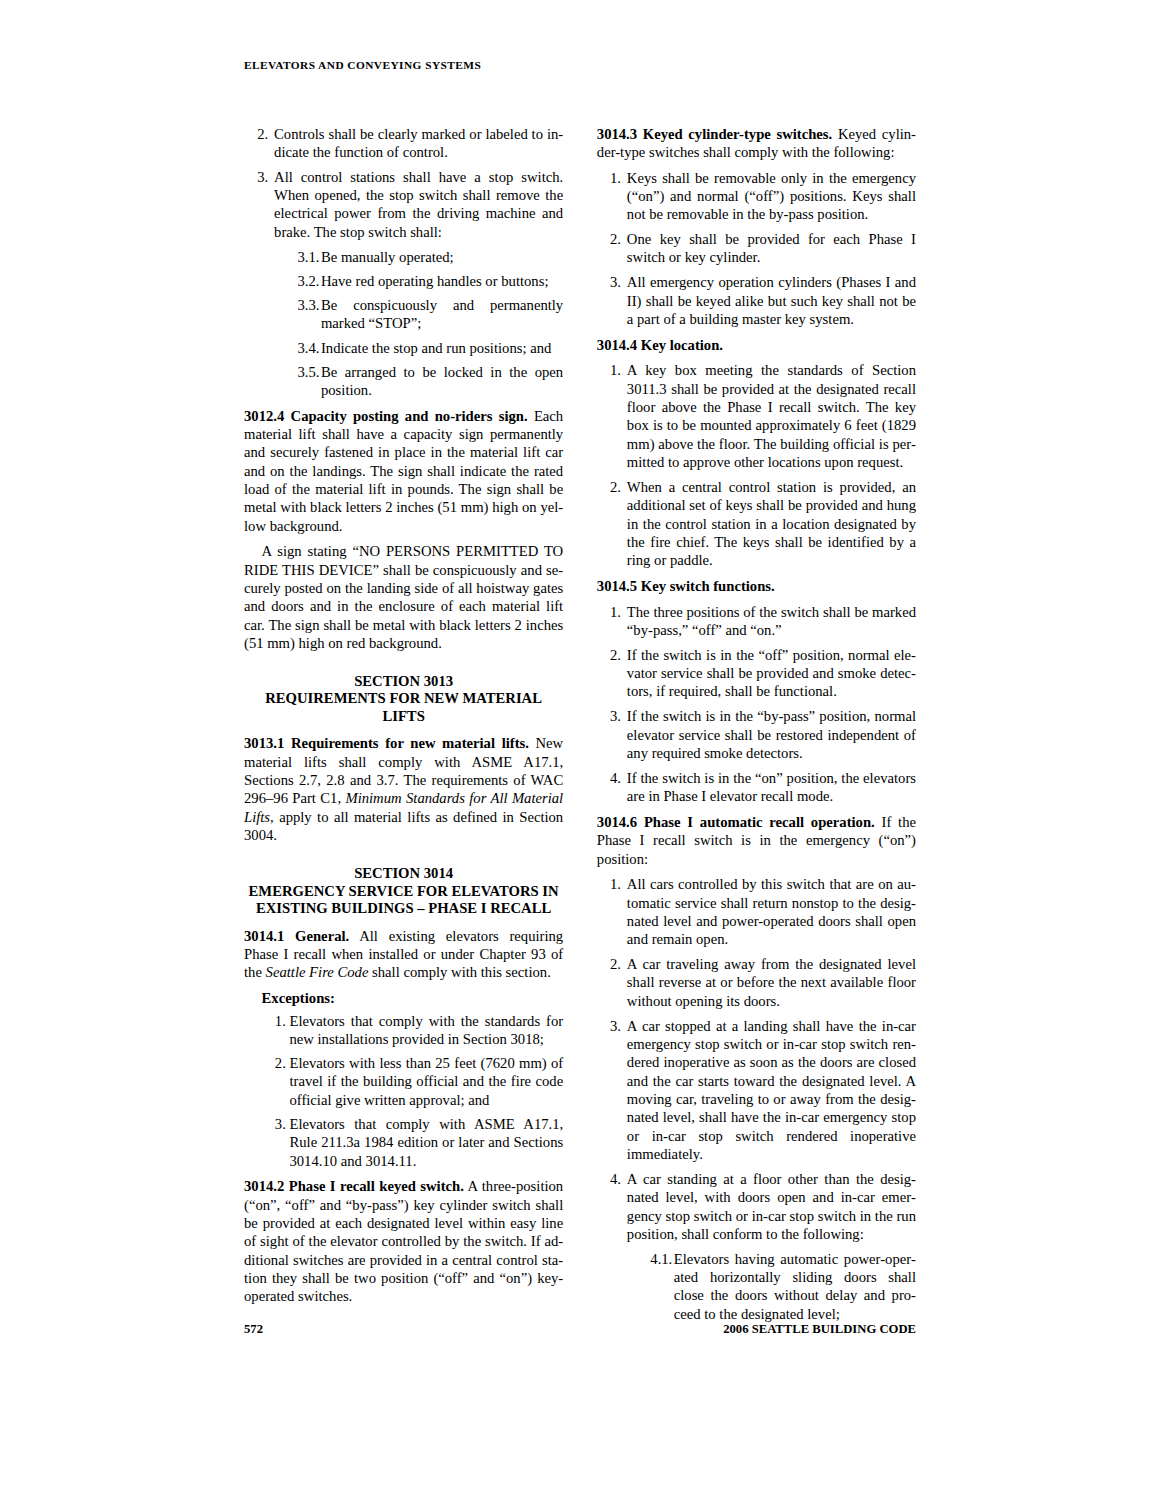ELEVATORS AND CONVEYING SYSTEMS
Controls shall be clearly marked or labeled to indicate the function of control.
All control stations shall have a stop switch. When opened, the stop switch shall remove the electrical power from the driving machine and brake. The stop switch shall:
3.1. Be manually operated;
3.2. Have red operating handles or buttons;
3.3. Be conspicuously and permanently marked “STOP”;
3.4. Indicate the stop and run positions; and
3.5. Be arranged to be locked in the open position.
3012.4 Capacity posting and no-riders sign. Each material lift shall have a capacity sign permanently and securely fastened in place in the material lift car and on the landings. The sign shall indicate the rated load of the material lift in pounds. The sign shall be metal with black letters 2 inches (51 mm) high on yellow background.
A sign stating “NO PERSONS PERMITTED TO RIDE THIS DEVICE” shall be conspicuously and securely posted on the landing side of all hoistway gates and doors and in the enclosure of each material lift car. The sign shall be metal with black letters 2 inches (51 mm) high on red background.
SECTION 3013 REQUIREMENTS FOR NEW MATERIAL LIFTS
3013.1 Requirements for new material lifts. New material lifts shall comply with ASME A17.1, Sections 2.7, 2.8 and 3.7. The requirements of WAC 296–96 Part C1, Minimum Standards for All Material Lifts, apply to all material lifts as defined in Section 3004.
SECTION 3014 EMERGENCY SERVICE FOR ELEVATORS IN
EXISTING BUILDINGS – PHASE I RECALL
3014.1 General. All existing elevators requiring Phase I recall when installed or under Chapter 93 of the Seattle Fire Code shall comply with this section.
Exceptions:
Elevators that comply with the standards for new installations provided in Section 3018;
Elevators with less than 25 feet (7620 mm) of travel if the building official and the fire code official give written approval; and
Elevators that comply with ASME A17.1, Rule 211.3a 1984 edition or later and Sections 3014.10 and 3014.11.
3014.2 Phase I recall keyed switch. A three-position (“on”, “off” and “by-pass”) key cylinder switch shall be provided at each designated level within easy line of sight of the elevator controlled by the switch. If additional switches are provided in a central control station they shall be two position (“off” and “on”) key-operated switches.
3014.3 Keyed cylinder-type switches. Keyed cylinder-type switches shall comply with the following:
Keys shall be removable only in the emergency (“on”) and normal (“off”) positions. Keys shall not be removable in the by-pass position.
One key shall be provided for each Phase I switch or key cylinder.
All emergency operation cylinders (Phases I and II) shall be keyed alike but such key shall not be a part of a building master key system.
3014.4 Key location.
A key box meeting the standards of Section 3011.3 shall be provided at the designated recall floor above the Phase I recall switch. The key box is to be mounted approximately 6 feet (1829 mm) above the floor. The building official is permitted to approve other locations upon request.
When a central control station is provided, an additional set of keys shall be provided and hung in the control station in a location designated by the fire chief. The keys shall be identified by a ring or paddle.
3014.5 Key switch functions.
The three positions of the switch shall be marked “by-pass,” “off” and “on.”
If the switch is in the “off” position, normal elevator service shall be provided and smoke detectors, if required, shall be functional.
If the switch is in the “by-pass” position, normal elevator service shall be restored independent of any required smoke detectors.
If the switch is in the “on” position, the elevators are in Phase I elevator recall mode.
3014.6 Phase I automatic recall operation. If the Phase I recall switch is in the emergency (“on”) position:
All cars controlled by this switch that are on automatic service shall return nonstop to the designated level and power-operated doors shall open and remain open.
A car traveling away from the designated level shall reverse at or before the next available floor without opening its doors.
A car stopped at a landing shall have the in-car emergency stop switch or in-car stop switch rendered inoperative as soon as the doors are closed and the car starts toward the designated level. A moving car, traveling to or away from the designated level, shall have the in-car emergency stop or in-car stop switch rendered inoperative immediately.
A car standing at a floor other than the designated level, with doors open and in-car emergency stop switch or in-car stop switch in the run position, shall conform to the following:
4.1. Elevators having automatic power-operated horizontally sliding doors shall close the doors without delay and proceed to the designated level;
572 2006 SEATTLE BUILDING CODE